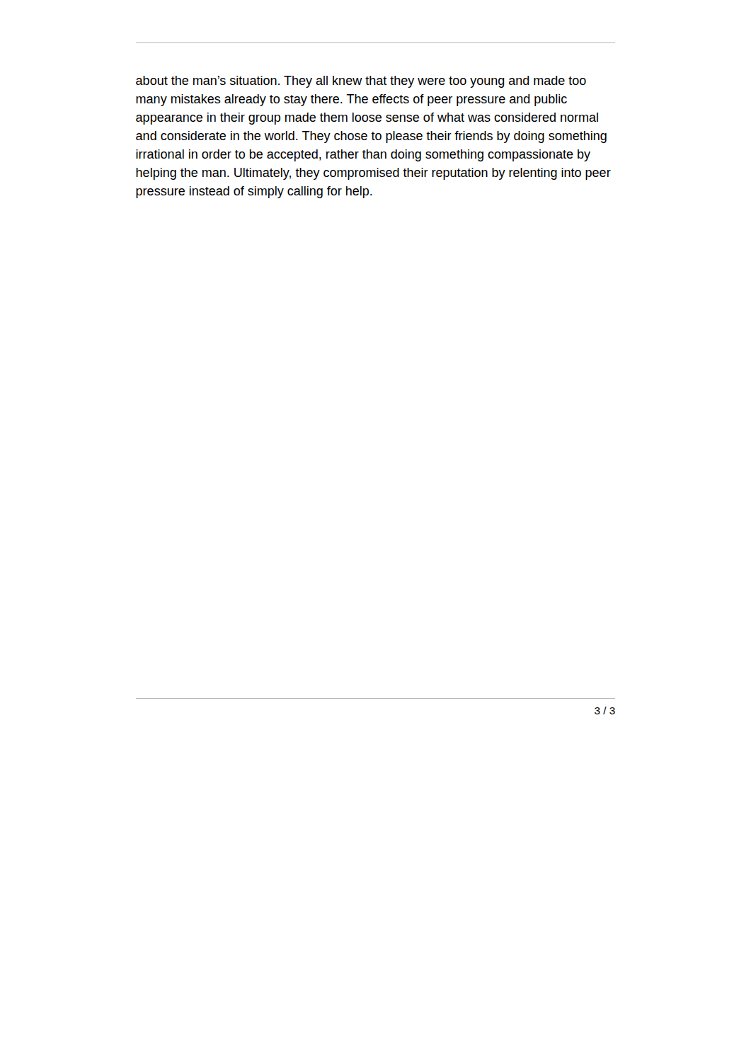about the man’s situation. They all knew that they were too young and made too many mistakes already to stay there. The effects of peer pressure and public appearance in their group made them loose sense of what was considered normal and considerate in the world. They chose to please their friends by doing something irrational in order to be accepted, rather than doing something compassionate by helping the man. Ultimately, they compromised their reputation by relenting into peer pressure instead of simply calling for help.
3 / 3